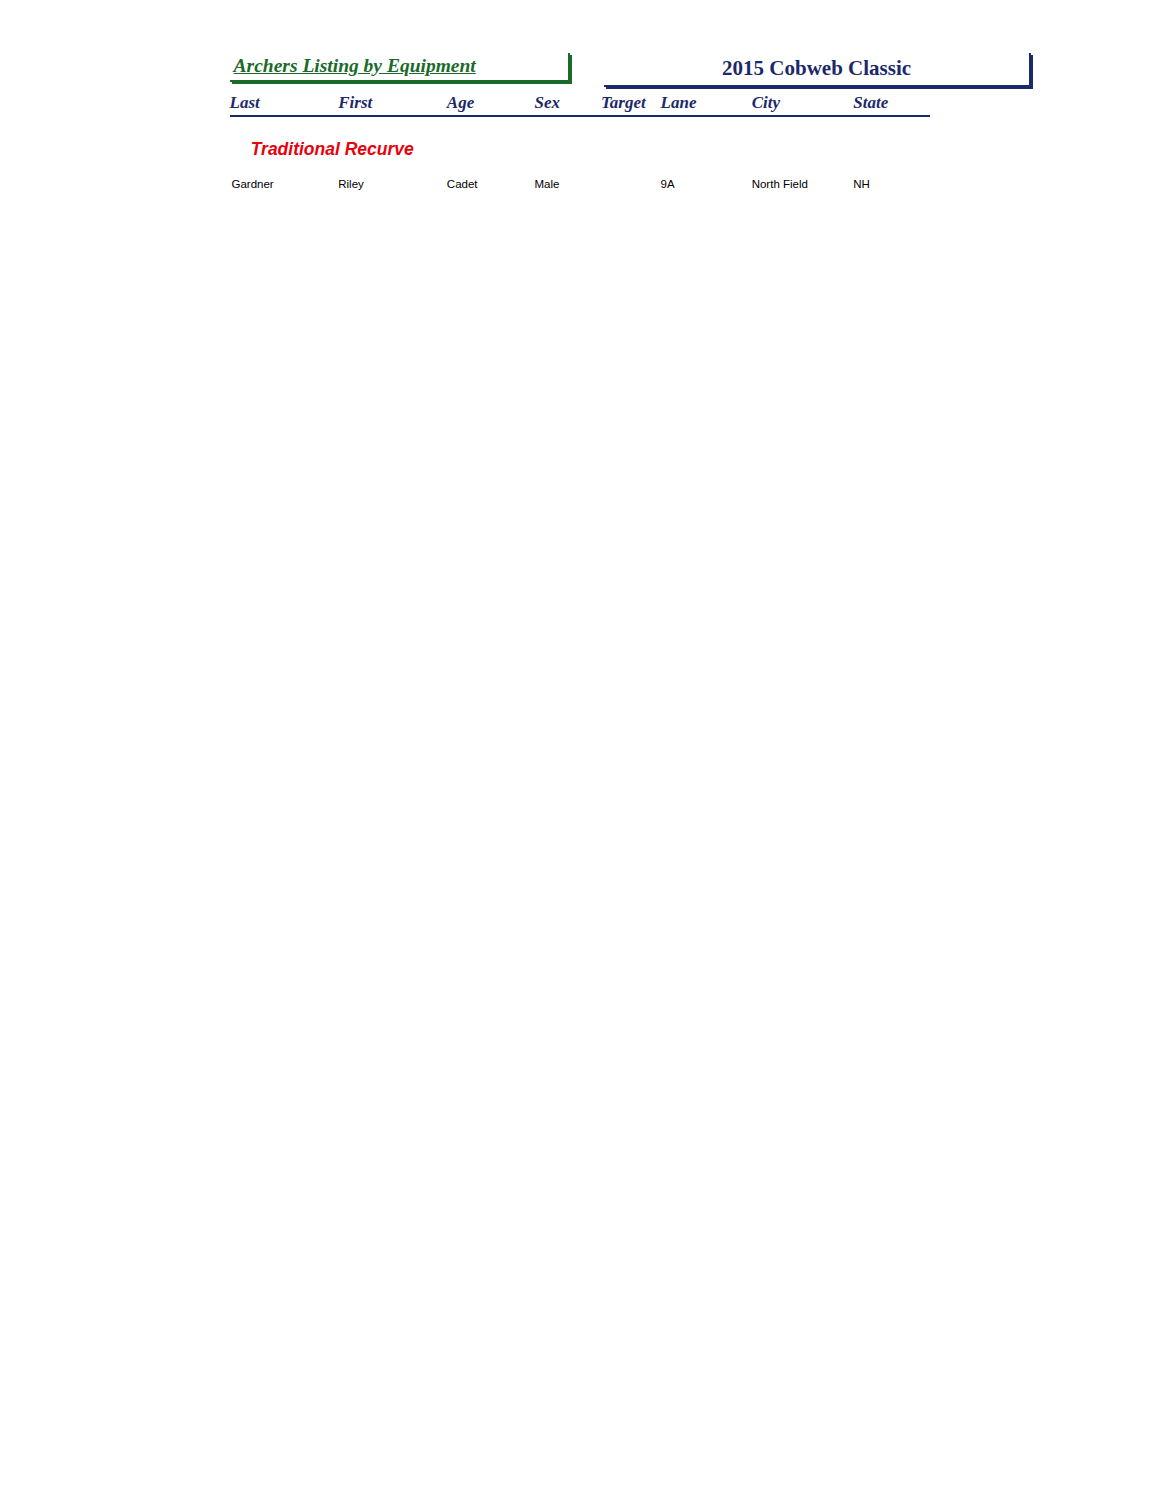Archers Listing by Equipment
2015 Cobweb Classic
| Last | First | Age | Sex | Target | Lane | City | State |
| --- | --- | --- | --- | --- | --- | --- | --- |
Traditional Recurve
| Gardner | Riley | Cadet | Male | | 9A | North Field | NH |